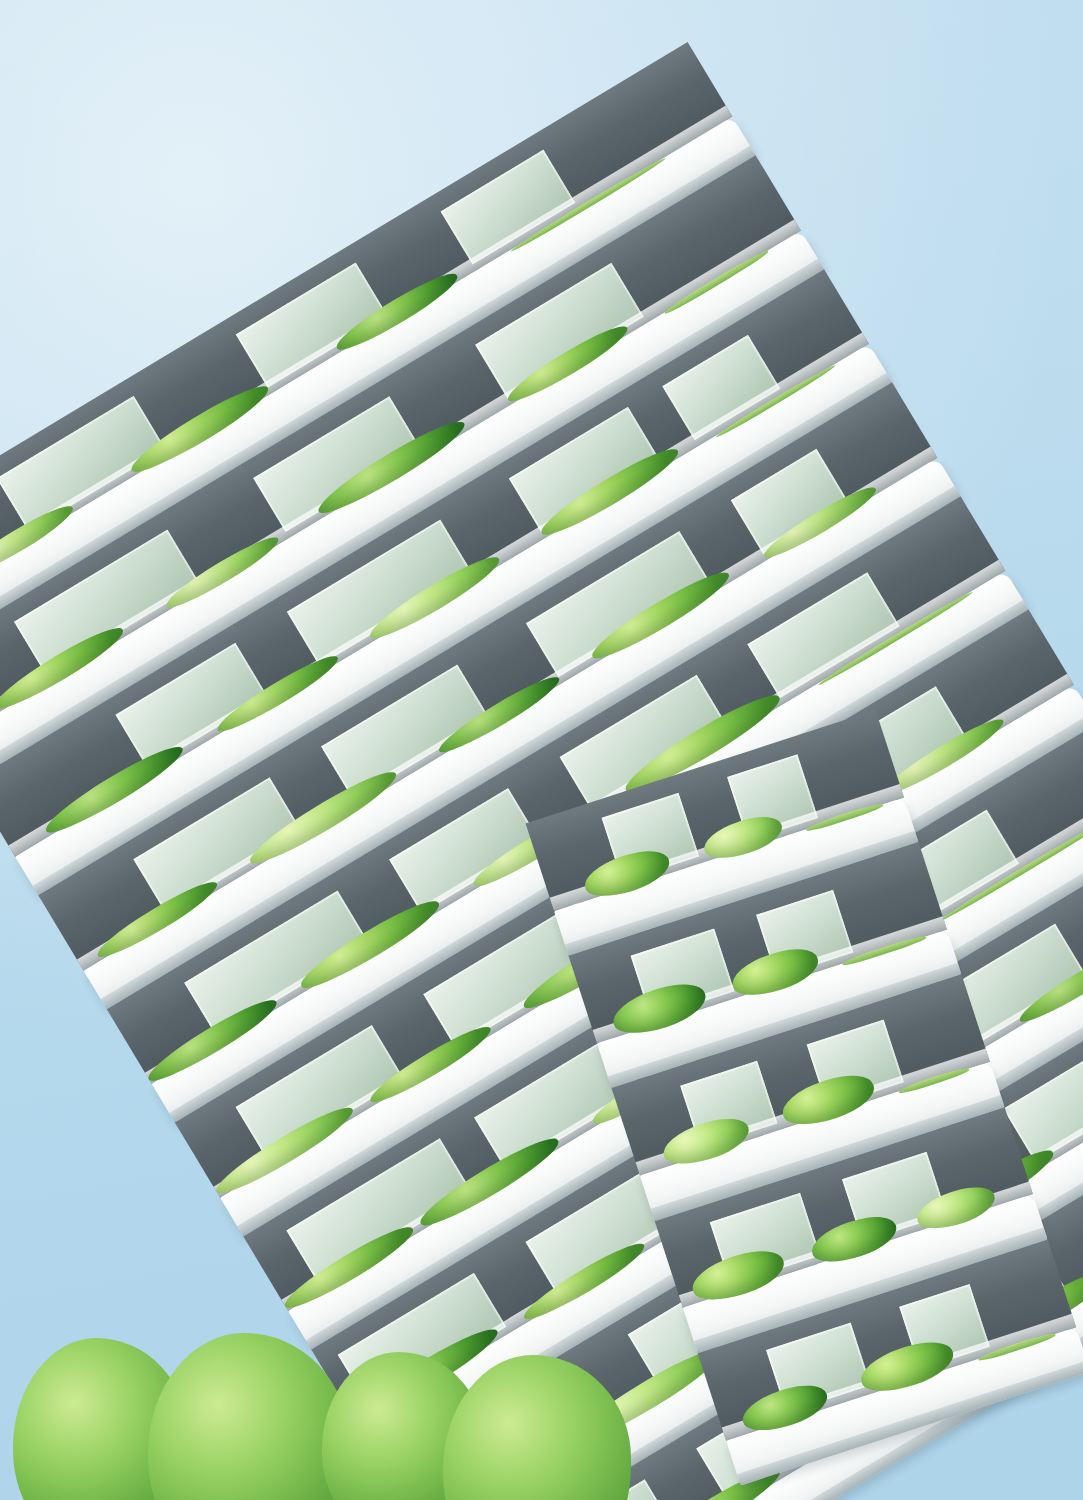Vertical forest residential tower seen from below against a clear blue sky